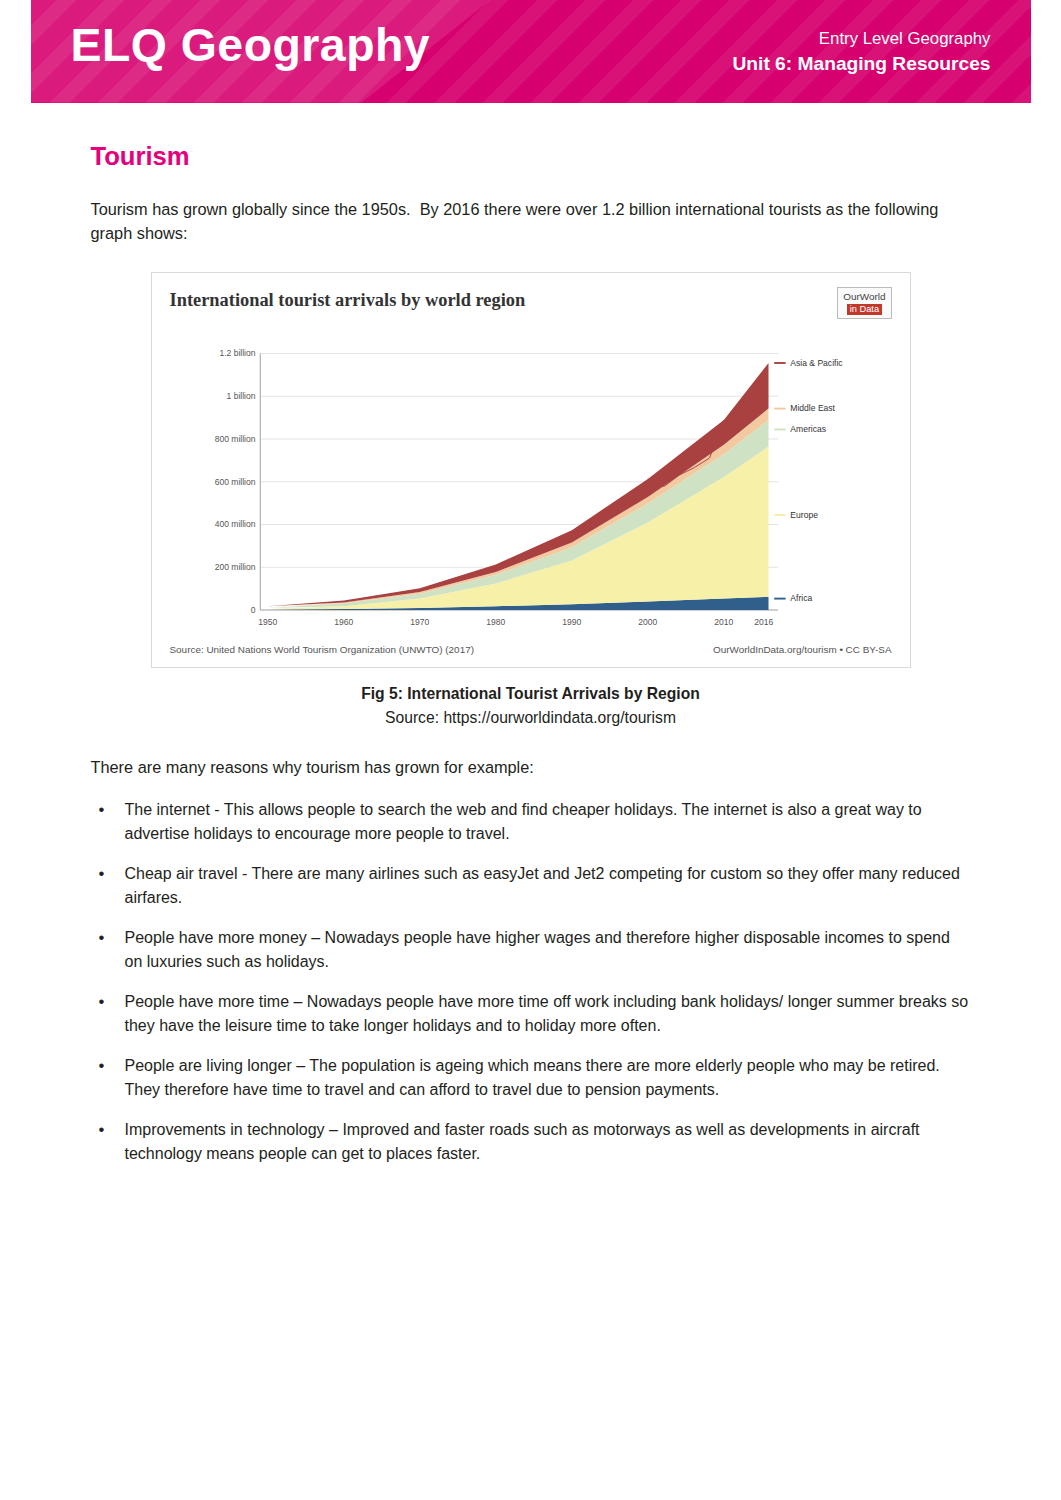ELQ Geography
Entry Level Geography Unit 6: Managing Resources
Tourism
Tourism has grown globally since the 1950s. By 2016 there were over 1.2 billion international tourists as the following graph shows:
International tourist arrivals by world region
OurWorld
in Data
International tourist arrivals by world region, 1950 to 2016 1.2 billion 1 billion 800 million 600 million 400 million 200 million 0 1950 1960 1970 1980 1990 2000 2010 2016 Asia & Pacific Middle East Americas Europe Africa
Source: United Nations World Tourism Organization (UNWTO) (2017) OurWorldInData.org/tourism • CC BY-SA
Fig 5: International Tourist Arrivals by Region Source: https://ourworldindata.org/tourism
There are many reasons why tourism has grown for example:
The internet - This allows people to search the web and find cheaper holidays. The internet is also a great way to advertise holidays to encourage more people to travel.
Cheap air travel - There are many airlines such as easyJet and Jet2 competing for custom so they offer many reduced airfares.
People have more money – Nowadays people have higher wages and therefore higher disposable incomes to spend on luxuries such as holidays.
People have more time – Nowadays people have more time off work including bank holidays/ longer summer breaks so they have the leisure time to take longer holidays and to holiday more often.
People are living longer – The population is ageing which means there are more elderly people who may be retired. They therefore have time to travel and can afford to travel due to pension payments.
Improvements in technology – Improved and faster roads such as motorways as well as developments in aircraft technology means people can get to places faster.